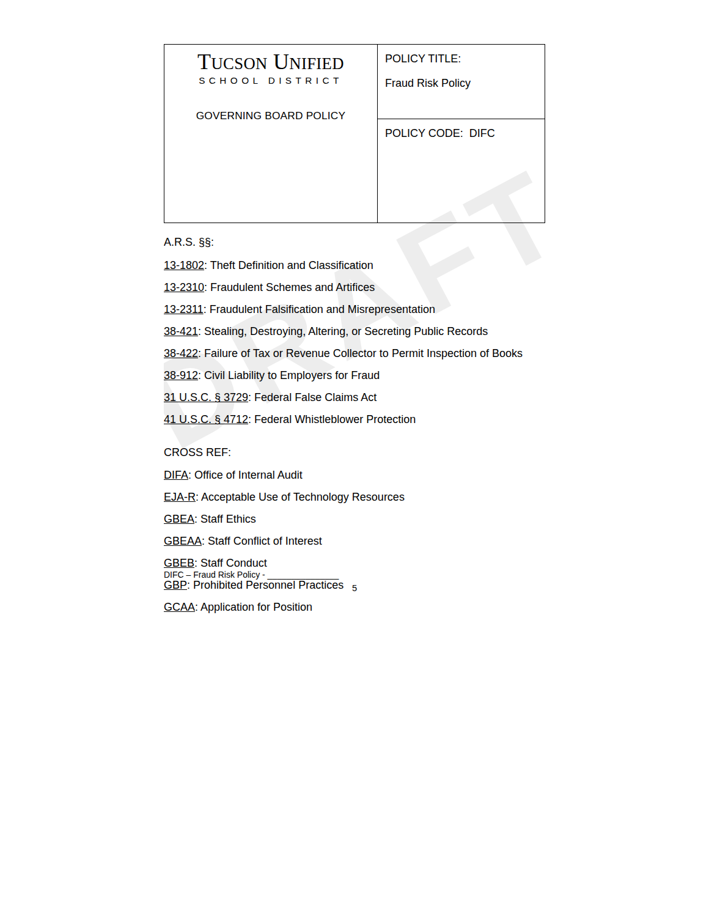DRAFT
| T UCSON U NIFIED SCHOOL DISTRICT GOVERNING BOARD POLICY | POLICY TITLE: Fraud Risk Policy |
| POLICY CODE: DIFC |
A.R.S. §§:
13-1802: Theft Definition and Classification
13-2310: Fraudulent Schemes and Artifices
13-2311: Fraudulent Falsification and Misrepresentation
38-421: Stealing, Destroying, Altering, or Secreting Public Records
38-422: Failure of Tax or Revenue Collector to Permit Inspection of Books
38-912: Civil Liability to Employers for Fraud
31 U.S.C. § 3729: Federal False Claims Act
41 U.S.C. § 4712: Federal Whistleblower Protection
CROSS REF:
DIFA: Office of Internal Audit
EJA-R: Acceptable Use of Technology Resources
GBEA: Staff Ethics
GBEAA: Staff Conflict of Interest
GBEB: Staff Conduct
GBP: Prohibited Personnel Practices
GCAA: Application for Position
DIFC – Fraud Risk Policy - _______________
5